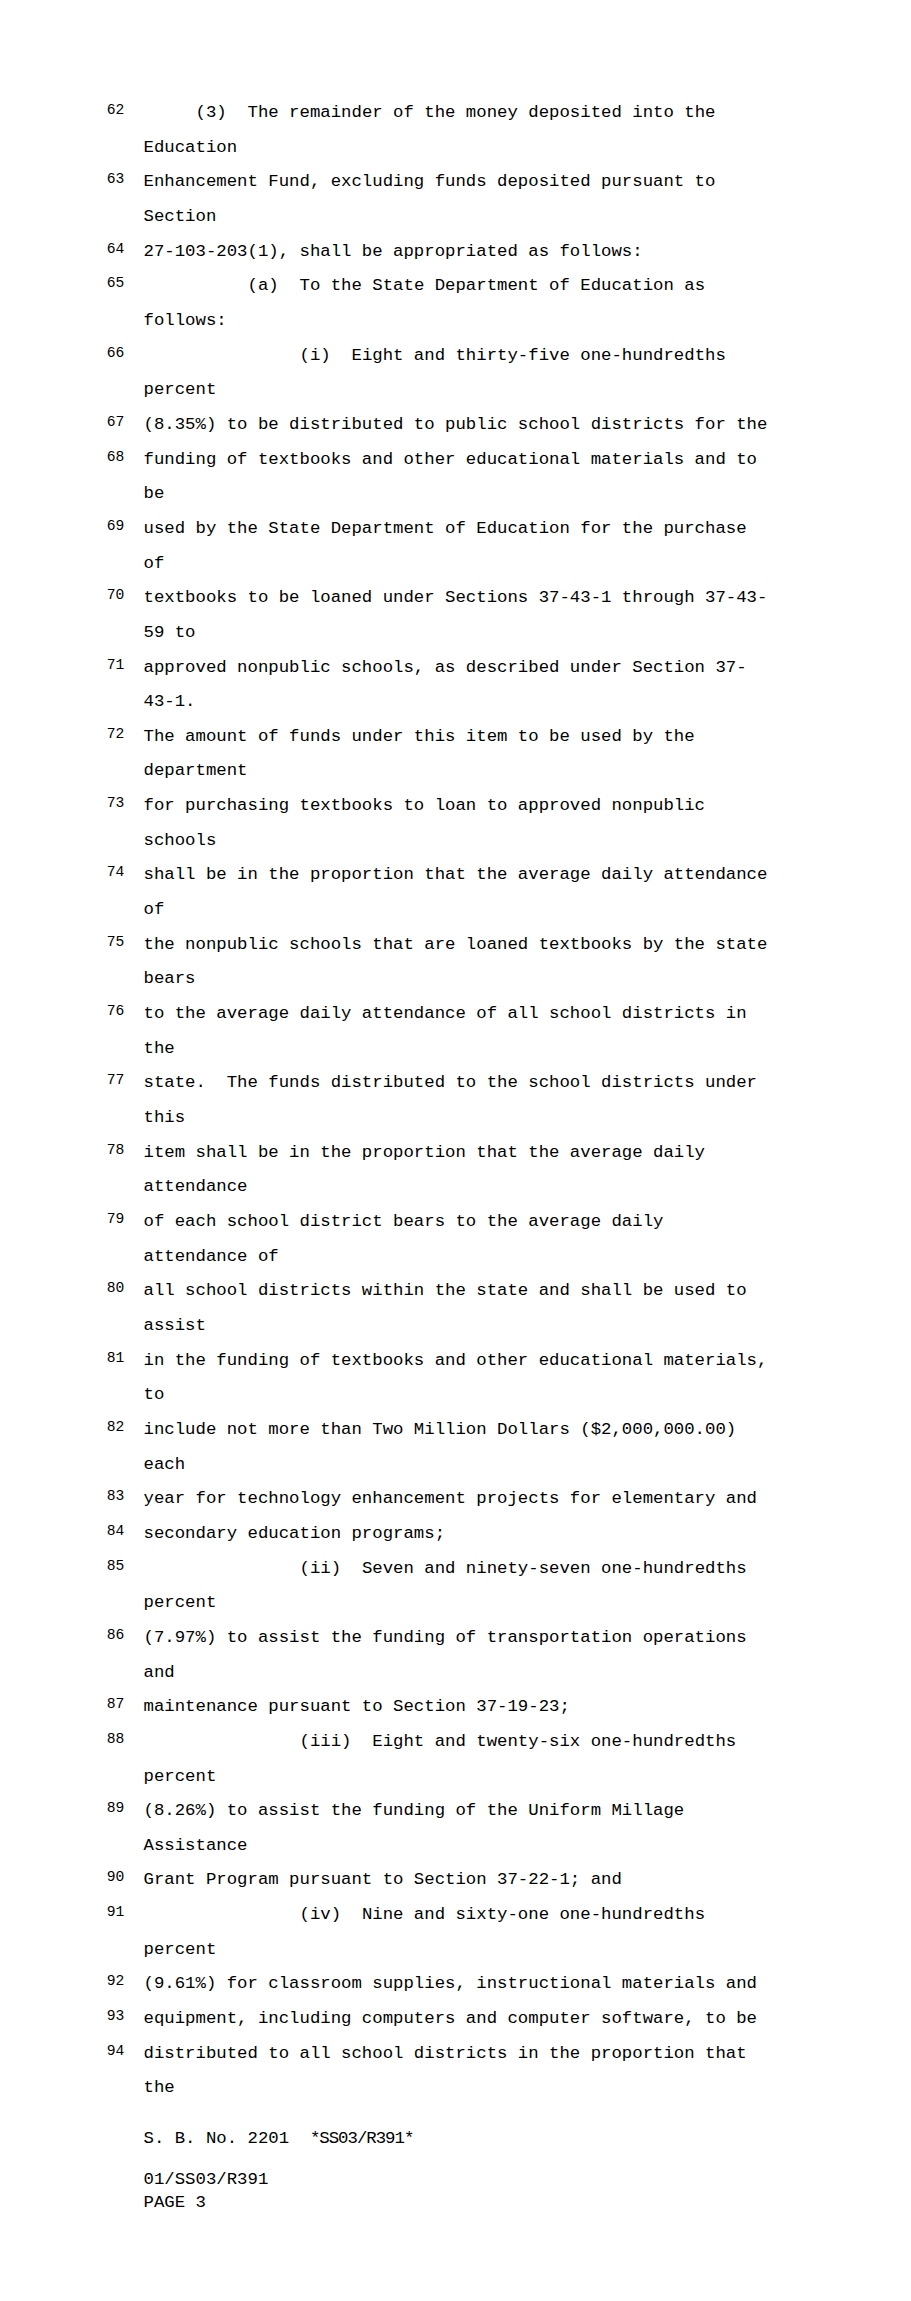(3) The remainder of the money deposited into the Education
Enhancement Fund, excluding funds deposited pursuant to Section
27-103-203(1), shall be appropriated as follows:
(a) To the State Department of Education as follows:
(i) Eight and thirty-five one-hundredths percent
(8.35%) to be distributed to public school districts for the
funding of textbooks and other educational materials and to be
used by the State Department of Education for the purchase of
textbooks to be loaned under Sections 37-43-1 through 37-43-59 to
approved nonpublic schools, as described under Section 37-43-1.
The amount of funds under this item to be used by the department
for purchasing textbooks to loan to approved nonpublic schools
shall be in the proportion that the average daily attendance of
the nonpublic schools that are loaned textbooks by the state bears
to the average daily attendance of all school districts in the
state. The funds distributed to the school districts under this
item shall be in the proportion that the average daily attendance
of each school district bears to the average daily attendance of
all school districts within the state and shall be used to assist
in the funding of textbooks and other educational materials, to
include not more than Two Million Dollars ($2,000,000.00) each
year for technology enhancement projects for elementary and
secondary education programs;
(ii) Seven and ninety-seven one-hundredths percent
(7.97%) to assist the funding of transportation operations and
maintenance pursuant to Section 37-19-23;
(iii) Eight and twenty-six one-hundredths percent
(8.26%) to assist the funding of the Uniform Millage Assistance
Grant Program pursuant to Section 37-22-1; and
(iv) Nine and sixty-one one-hundredths percent
(9.61%) for classroom supplies, instructional materials and
equipment, including computers and computer software, to be
distributed to all school districts in the proportion that the
S. B. No. 2201 *SS03/R391*
01/SS03/R391
PAGE 3